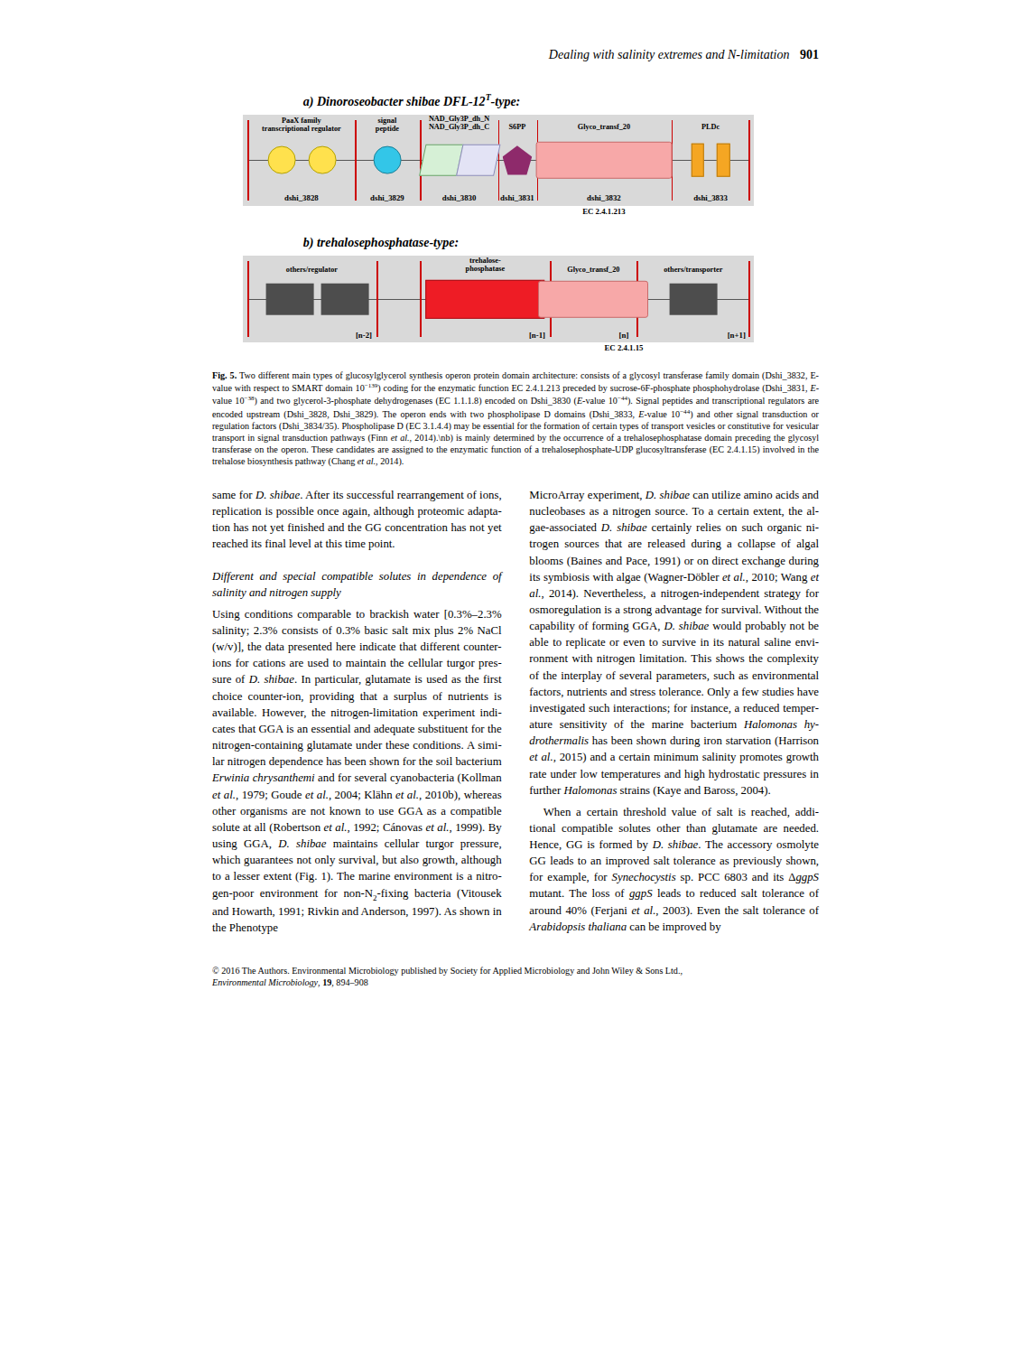Dealing with salinity extremes and N-limitation 901
a) Dinoroseobacter shibae DFL-12T-type:
PaaX family
transcriptional regulator
signal
peptide
NAD_Gly3P_dh_N
NAD_Gly3P_dh_C
S6PP
Glyco_transf_20
PLDc
dshi_3828
dshi_3829
dshi_3830
dshi_3831
dshi_3832
dshi_3833
EC 2.4.1.213
b) trehalosephosphatase-type:
others/regulator
trehalose-
phosphatase
Glyco_transf_20
others/transporter
[n-2]
[n-1]
[n]
[n+1]
EC 2.4.1.15
Fig. 5. Two different main types of glucosylglycerol synthesis operon protein domain architecture: consists of a glycosyl transferase family domain (Dshi_3832, E-value with respect to SMART domain 10−139) coding for the enzymatic function EC 2.4.1.213 preceded by sucrose-6F-phosphate phosphohydrolase (Dshi_3831, E-value 10−38) and two glycerol-3-phosphate dehydrogenases (EC 1.1.1.8) encoded on Dshi_3830 (E-value 10−44). Signal peptides and transcriptional regulators are encoded upstream (Dshi_3828, Dshi_3829). The operon ends with two phospholipase D domains (Dshi_3833, E-value 10−44) and other signal transduction or regulation factors (Dshi_3834/35). Phospholipase D (EC 3.1.4.4) may be essential for the formation of certain types of transport vesicles or constitutive for vesicular transport in signal transduction pathways (Finn et al., 2014).\nb) is mainly determined by the occurrence of a trehalosephosphatase domain preceding the glycosyl transferase on the operon. These candidates are assigned to the enzymatic function of a trehalosephosphate-UDP glucosyltransferase (EC 2.4.1.15) involved in the trehalose biosynthesis pathway (Chang et al., 2014).
same for D. shibae. After its successful rearrangement of ions, replication is possible once again, although proteomic adaptation has not yet finished and the GG concentration has not yet reached its final level at this time point.
Different and special compatible solutes in dependence of salinity and nitrogen supply
Using conditions comparable to brackish water [0.3%–2.3% salinity; 2.3% consists of 0.3% basic salt mix plus 2% NaCl (w/v)], the data presented here indicate that different counter-ions for cations are used to maintain the cellular turgor pressure of D. shibae. In particular, glutamate is used as the first choice counter-ion, providing that a surplus of nutrients is available. However, the nitrogen-limitation experiment indicates that GGA is an essential and adequate substituent for the nitrogen-containing glutamate under these conditions. A similar nitrogen dependence has been shown for the soil bacterium Erwinia chrysanthemi and for several cyanobacteria (Kollman et al., 1979; Goude et al., 2004; Klähn et al., 2010b), whereas other organisms are not known to use GGA as a compatible solute at all (Robertson et al., 1992; Cánovas et al., 1999). By using GGA, D. shibae maintains cellular turgor pressure, which guarantees not only survival, but also growth, although to a lesser extent (Fig. 1). The marine environment is a nitrogen-poor environment for non-N2-fixing bacteria (Vitousek and Howarth, 1991; Rivkin and Anderson, 1997). As shown in the Phenotype
MicroArray experiment, D. shibae can utilize amino acids and nucleobases as a nitrogen source. To a certain extent, the algae-associated D. shibae certainly relies on such organic nitrogen sources that are released during a collapse of algal blooms (Baines and Pace, 1991) or on direct exchange during its symbiosis with algae (Wagner-Döbler et al., 2010; Wang et al., 2014). Nevertheless, a nitrogen-independent strategy for osmoregulation is a strong advantage for survival. Without the capability of forming GGA, D. shibae would probably not be able to replicate or even to survive in its natural saline environment with nitrogen limitation. This shows the complexity of the interplay of several parameters, such as environmental factors, nutrients and stress tolerance. Only a few studies have investigated such interactions; for instance, a reduced temperature sensitivity of the marine bacterium Halomonas hydrothermalis has been shown during iron starvation (Harrison et al., 2015) and a certain minimum salinity promotes growth rate under low temperatures and high hydrostatic pressures in further Halomonas strains (Kaye and Baross, 2004).
When a certain threshold value of salt is reached, additional compatible solutes other than glutamate are needed. Hence, GG is formed by D. shibae. The accessory osmolyte GG leads to an improved salt tolerance as previously shown, for example, for Synechocystis sp. PCC 6803 and its ΔggpS mutant. The loss of ggpS leads to reduced salt tolerance of around 40% (Ferjani et al., 2003). Even the salt tolerance of Arabidopsis thaliana can be improved by
© 2016 The Authors. Environmental Microbiology published by Society for Applied Microbiology and John Wiley & Sons Ltd.,
Environmental Microbiology, 19, 894–908